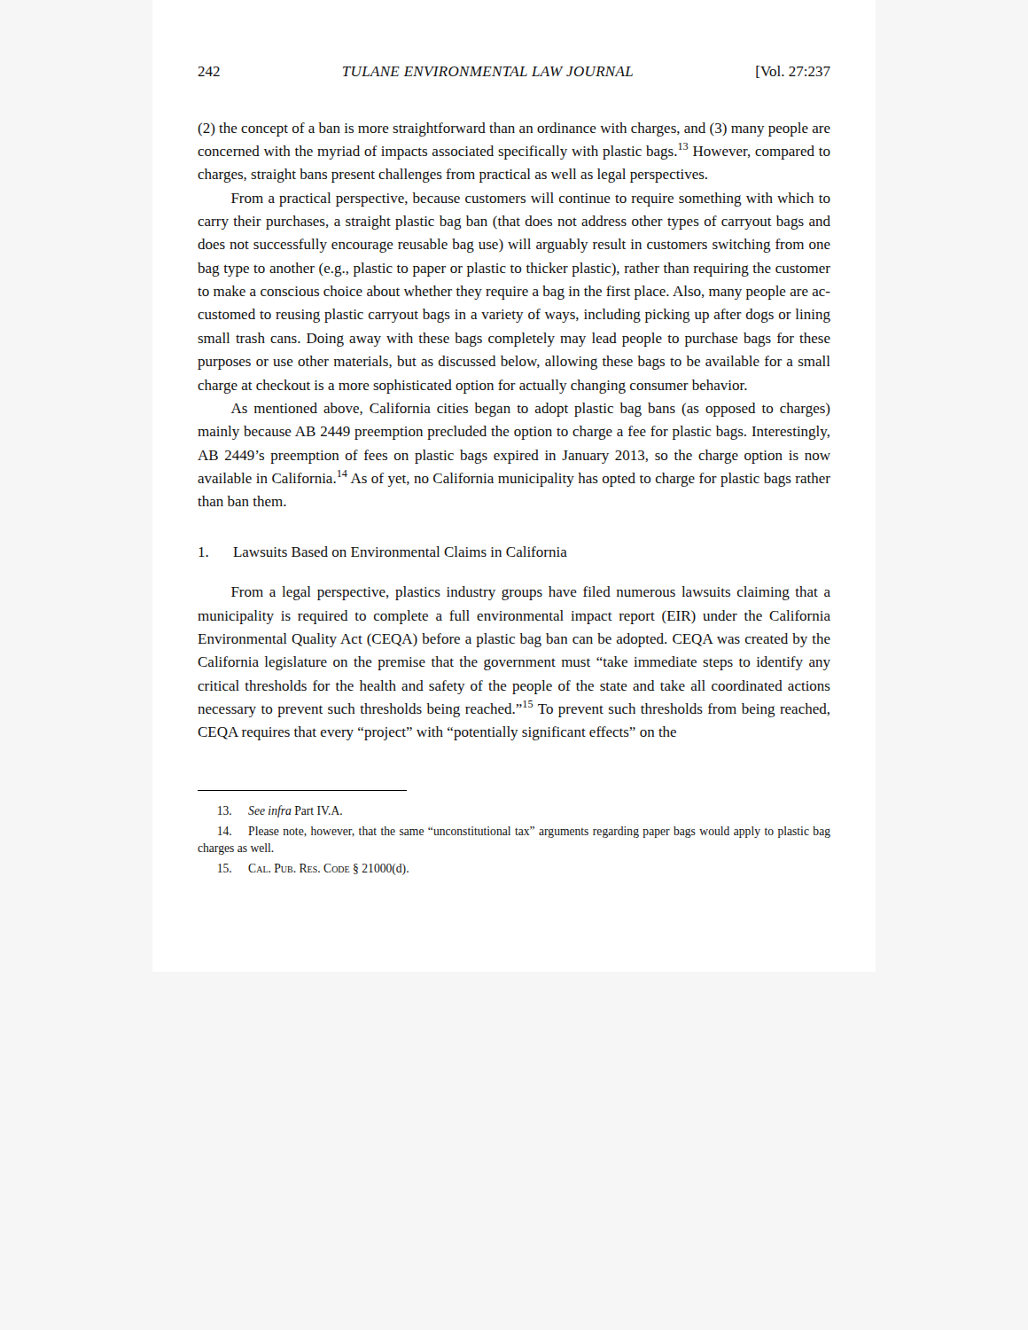242 TULANE ENVIRONMENTAL LAW JOURNAL [Vol. 27:237
(2) the concept of a ban is more straightforward than an ordinance with charges, and (3) many people are concerned with the myriad of impacts associated specifically with plastic bags.13 However, compared to charges, straight bans present challenges from practical as well as legal perspectives.
From a practical perspective, because customers will continue to require something with which to carry their purchases, a straight plastic bag ban (that does not address other types of carryout bags and does not successfully encourage reusable bag use) will arguably result in customers switching from one bag type to another (e.g., plastic to paper or plastic to thicker plastic), rather than requiring the customer to make a conscious choice about whether they require a bag in the first place. Also, many people are accustomed to reusing plastic carryout bags in a variety of ways, including picking up after dogs or lining small trash cans. Doing away with these bags completely may lead people to purchase bags for these purposes or use other materials, but as discussed below, allowing these bags to be available for a small charge at checkout is a more sophisticated option for actually changing consumer behavior.
As mentioned above, California cities began to adopt plastic bag bans (as opposed to charges) mainly because AB 2449 preemption precluded the option to charge a fee for plastic bags. Interestingly, AB 2449’s preemption of fees on plastic bags expired in January 2013, so the charge option is now available in California.14 As of yet, no California municipality has opted to charge for plastic bags rather than ban them.
1. Lawsuits Based on Environmental Claims in California
From a legal perspective, plastics industry groups have filed numerous lawsuits claiming that a municipality is required to complete a full environmental impact report (EIR) under the California Environmental Quality Act (CEQA) before a plastic bag ban can be adopted. CEQA was created by the California legislature on the premise that the government must “take immediate steps to identify any critical thresholds for the health and safety of the people of the state and take all coordinated actions necessary to prevent such thresholds being reached.”15 To prevent such thresholds from being reached, CEQA requires that every “project” with “potentially significant effects” on the
13. See infra Part IV.A.
14. Please note, however, that the same “unconstitutional tax” arguments regarding paper bags would apply to plastic bag charges as well.
15. Cal. Pub. Res. Code § 21000(d).